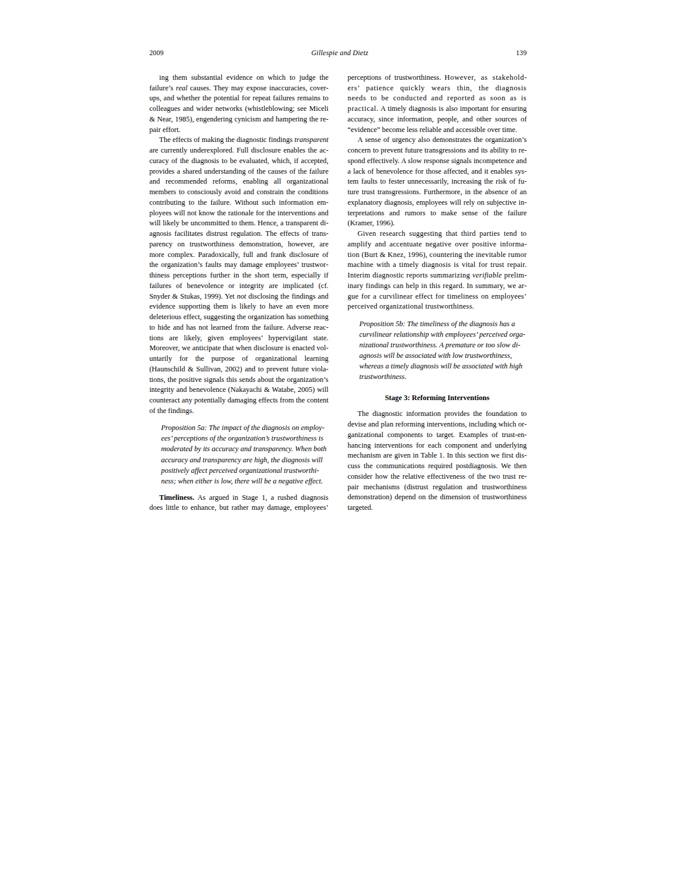2009 Gillespie and Dietz 139
ing them substantial evidence on which to judge the failure’s real causes. They may expose inaccuracies, cover-ups, and whether the potential for repeat failures remains to colleagues and wider networks (whistleblowing; see Miceli & Near, 1985), engendering cynicism and hampering the repair effort.
The effects of making the diagnostic findings transparent are currently underexplored. Full disclosure enables the accuracy of the diagnosis to be evaluated, which, if accepted, provides a shared understanding of the causes of the failure and recommended reforms, enabling all organizational members to consciously avoid and constrain the conditions contributing to the failure. Without such information employees will not know the rationale for the interventions and will likely be uncommitted to them. Hence, a transparent diagnosis facilitates distrust regulation. The effects of transparency on trustworthiness demonstration, however, are more complex. Paradoxically, full and frank disclosure of the organization’s faults may damage employees’ trustworthiness perceptions further in the short term, especially if failures of benevolence or integrity are implicated (cf. Snyder & Stukas, 1999). Yet not disclosing the findings and evidence supporting them is likely to have an even more deleterious effect, suggesting the organization has something to hide and has not learned from the failure. Adverse reactions are likely, given employees’ hypervigilant state. Moreover, we anticipate that when disclosure is enacted voluntarily for the purpose of organizational learning (Haunschild & Sullivan, 2002) and to prevent future violations, the positive signals this sends about the organization’s integrity and benevolence (Nakayachi & Watabe, 2005) will counteract any potentially damaging effects from the content of the findings.
Proposition 5a: The impact of the diagnosis on employees’ perceptions of the organization’s trustworthiness is moderated by its accuracy and transparency. When both accuracy and transparency are high, the diagnosis will positively affect perceived organizational trustworthiness; when either is low, there will be a negative effect.
Timeliness. As argued in Stage 1, a rushed diagnosis does little to enhance, but rather may damage, employees’ perceptions of trustworthiness. However, as stakeholders’ patience quickly wears thin, the diagnosis needs to be conducted and reported as soon as is practical. A timely diagnosis is also important for ensuring accuracy, since information, people, and other sources of “evidence” become less reliable and accessible over time.
A sense of urgency also demonstrates the organization’s concern to prevent future transgressions and its ability to respond effectively. A slow response signals incompetence and a lack of benevolence for those affected, and it enables system faults to fester unnecessarily, increasing the risk of future trust transgressions. Furthermore, in the absence of an explanatory diagnosis, employees will rely on subjective interpretations and rumors to make sense of the failure (Kramer, 1996).
Given research suggesting that third parties tend to amplify and accentuate negative over positive information (Burt & Knez, 1996), countering the inevitable rumor machine with a timely diagnosis is vital for trust repair. Interim diagnostic reports summarizing verifiable preliminary findings can help in this regard. In summary, we argue for a curvilinear effect for timeliness on employees’ perceived organizational trustworthiness.
Proposition 5b: The timeliness of the diagnosis has a curvilinear relationship with employees’ perceived organizational trustworthiness. A premature or too slow diagnosis will be associated with low trustworthiness, whereas a timely diagnosis will be associated with high trustworthiness.
Stage 3: Reforming Interventions
The diagnostic information provides the foundation to devise and plan reforming interventions, including which organizational components to target. Examples of trust-enhancing interventions for each component and underlying mechanism are given in Table 1. In this section we first discuss the communications required postdiagnosis. We then consider how the relative effectiveness of the two trust repair mechanisms (distrust regulation and trustworthiness demonstration) depend on the dimension of trustworthiness targeted.